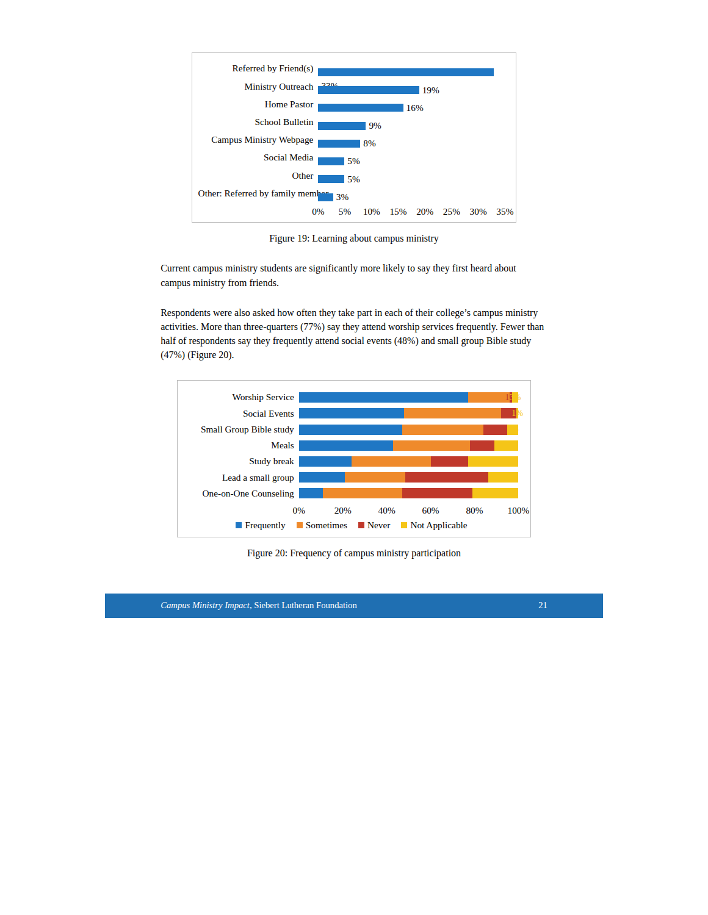Referred by Friend(s)
33%
Ministry Outreach
19%
Home Pastor
16%
School Bulletin
9%
Campus Ministry Webpage
8%
Social Media
5%
Other
5%
Other: Referred by family member
3%
0% 5% 10% 15% 20% 25% 30% 35%
Figure 19: Learning about campus ministry
Current campus ministry students are significantly more likely to say they first heard about campus ministry from friends.
Respondents were also asked how often they take part in each of their college’s campus ministry activities. More than three-quarters (77%) say they attend worship services frequently. Fewer than half of respondents say they frequently attend social events (48%) and small group Bible study (47%) (Figure 20).
Worship Service
77%
19%
1%
3%
Social Events
48%
44%
7%
1%
Small Group Bible study
47%
37%
11%
5%
Meals
43%
35%
11%
11%
Study break
24%
36%
17%
23%
Lead a small group
21%
28%
38%
14%
One-on-One Counseling
11%
36%
32%
21%
0% 20% 40% 60% 80% 100%
Frequently
Sometimes
Never
Not Applicable
Figure 20: Frequency of campus ministry participation
Campus Ministry Impact, Siebert Lutheran Foundation
21